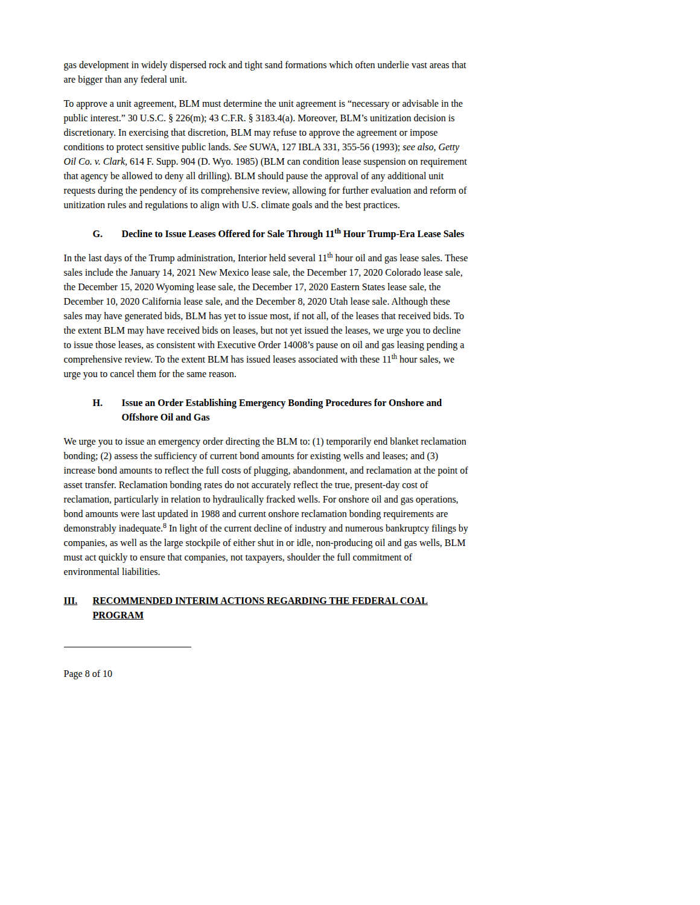gas development in widely dispersed rock and tight sand formations which often underlie vast areas that are bigger than any federal unit.
To approve a unit agreement, BLM must determine the unit agreement is “necessary or advisable in the public interest.” 30 U.S.C. § 226(m); 43 C.F.R. § 3183.4(a). Moreover, BLM’s unitization decision is discretionary. In exercising that discretion, BLM may refuse to approve the agreement or impose conditions to protect sensitive public lands. See SUWA, 127 IBLA 331, 355-56 (1993); see also, Getty Oil Co. v. Clark, 614 F. Supp. 904 (D. Wyo. 1985) (BLM can condition lease suspension on requirement that agency be allowed to deny all drilling). BLM should pause the approval of any additional unit requests during the pendency of its comprehensive review, allowing for further evaluation and reform of unitization rules and regulations to align with U.S. climate goals and the best practices.
G. Decline to Issue Leases Offered for Sale Through 11th Hour Trump-Era Lease Sales
In the last days of the Trump administration, Interior held several 11th hour oil and gas lease sales. These sales include the January 14, 2021 New Mexico lease sale, the December 17, 2020 Colorado lease sale, the December 15, 2020 Wyoming lease sale, the December 17, 2020 Eastern States lease sale, the December 10, 2020 California lease sale, and the December 8, 2020 Utah lease sale. Although these sales may have generated bids, BLM has yet to issue most, if not all, of the leases that received bids. To the extent BLM may have received bids on leases, but not yet issued the leases, we urge you to decline to issue those leases, as consistent with Executive Order 14008’s pause on oil and gas leasing pending a comprehensive review. To the extent BLM has issued leases associated with these 11th hour sales, we urge you to cancel them for the same reason.
H. Issue an Order Establishing Emergency Bonding Procedures for Onshore and Offshore Oil and Gas
We urge you to issue an emergency order directing the BLM to: (1) temporarily end blanket reclamation bonding; (2) assess the sufficiency of current bond amounts for existing wells and leases; and (3) increase bond amounts to reflect the full costs of plugging, abandonment, and reclamation at the point of asset transfer. Reclamation bonding rates do not accurately reflect the true, present-day cost of reclamation, particularly in relation to hydraulically fracked wells. For onshore oil and gas operations, bond amounts were last updated in 1988 and current onshore reclamation bonding requirements are demonstrably inadequate.8 In light of the current decline of industry and numerous bankruptcy filings by companies, as well as the large stockpile of either shut in or idle, non-producing oil and gas wells, BLM must act quickly to ensure that companies, not taxpayers, shoulder the full commitment of environmental liabilities.
III. RECOMMENDED INTERIM ACTIONS REGARDING THE FEDERAL COAL PROGRAM
Page 8 of 10